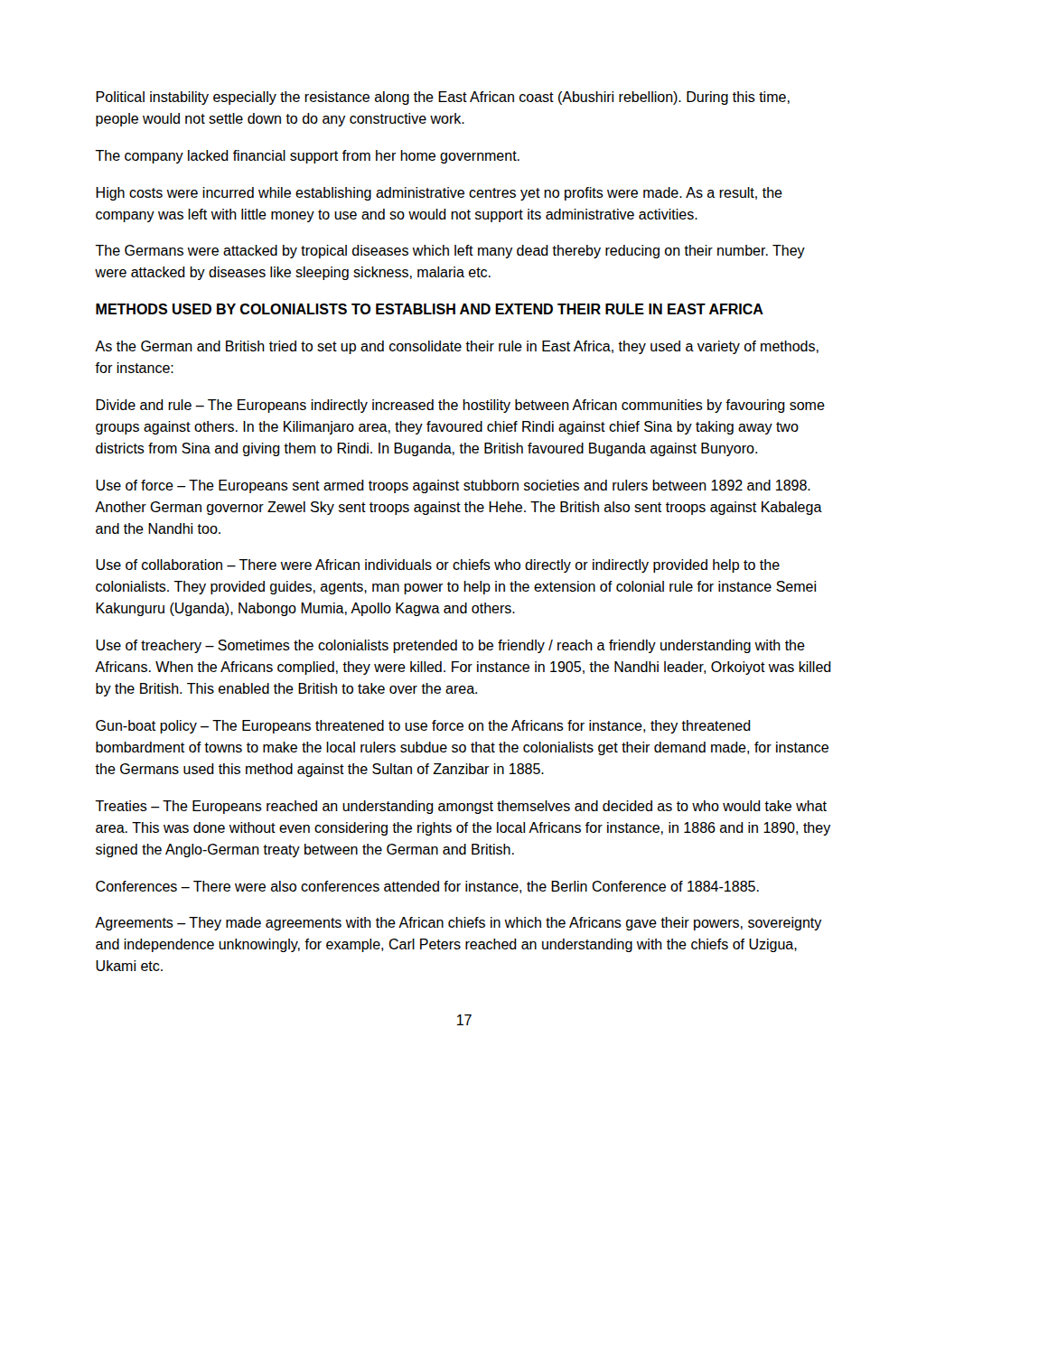Political instability especially the resistance along the East African coast (Abushiri rebellion). During this time, people would not settle down to do any constructive work.
The company lacked financial support from her home government.
High costs were incurred while establishing administrative centres yet no profits were made. As a result, the company was left with little money to use and so would not support its administrative activities.
The Germans were attacked by tropical diseases which left many dead thereby reducing on their number. They were attacked by diseases like sleeping sickness, malaria etc.
Methods used by colonialists to establish and extend their rule in East Africa
As the German and British tried to set up and consolidate their rule in East Africa, they used a variety of methods, for instance:
Divide and rule – The Europeans indirectly increased the hostility between African communities by favouring some groups against others. In the Kilimanjaro area, they favoured chief Rindi against chief Sina by taking away two districts from Sina and giving them to Rindi. In Buganda, the British favoured Buganda against Bunyoro.
Use of force – The Europeans sent armed troops against stubborn societies and rulers between 1892 and 1898. Another German governor Zewel Sky sent troops against the Hehe. The British also sent troops against Kabalega and the Nandhi too.
Use of collaboration – There were African individuals or chiefs who directly or indirectly provided help to the colonialists. They provided guides, agents, man power to help in the extension of colonial rule for instance Semei Kakunguru (Uganda), Nabongo Mumia, Apollo Kagwa and others.
Use of treachery – Sometimes the colonialists pretended to be friendly / reach a friendly understanding with the Africans. When the Africans complied, they were killed. For instance in 1905, the Nandhi leader, Orkoiyot was killed by the British. This enabled the British to take over the area.
Gun-boat policy – The Europeans threatened to use force on the Africans for instance, they threatened bombardment of towns to make the local rulers subdue so that the colonialists get their demand made, for instance the Germans used this method against the Sultan of Zanzibar in 1885.
Treaties – The Europeans reached an understanding amongst themselves and decided as to who would take what area. This was done without even considering the rights of the local Africans for instance, in 1886 and in 1890, they signed the Anglo-German treaty between the German and British.
Conferences – There were also conferences attended for instance, the Berlin Conference of 1884-1885.
Agreements – They made agreements with the African chiefs in which the Africans gave their powers, sovereignty and independence unknowingly, for example, Carl Peters reached an understanding with the chiefs of Uzigua, Ukami etc.
17